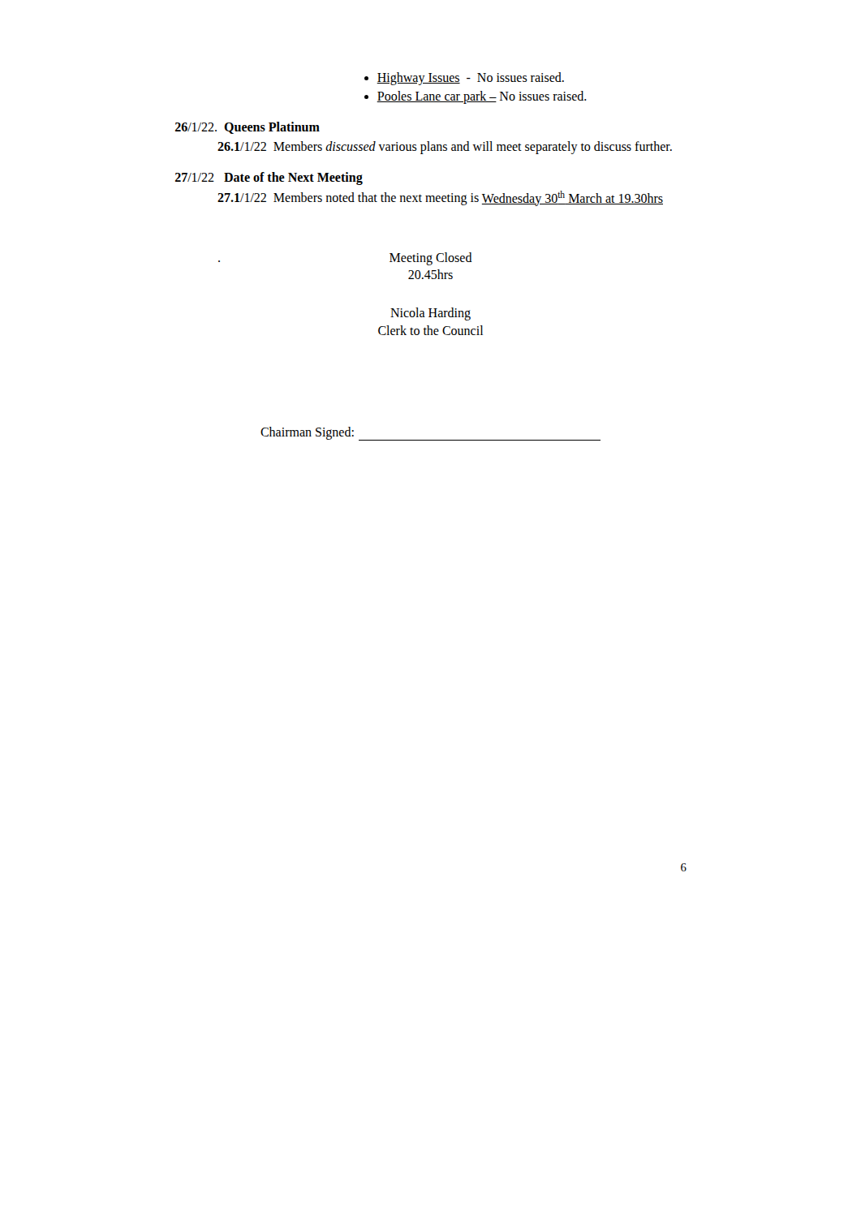Highway Issues - No issues raised.
Pooles Lane car park – No issues raised.
26/1/22. Queens Platinum
26.1/1/22 Members discussed various plans and will meet separately to discuss further.
27/1/22 Date of the Next Meeting
27.1/1/22 Members noted that the next meeting is Wednesday 30th March at 19.30hrs
. Meeting Closed
20.45hrs
Nicola Harding
Clerk to the Council
Chairman Signed:
6